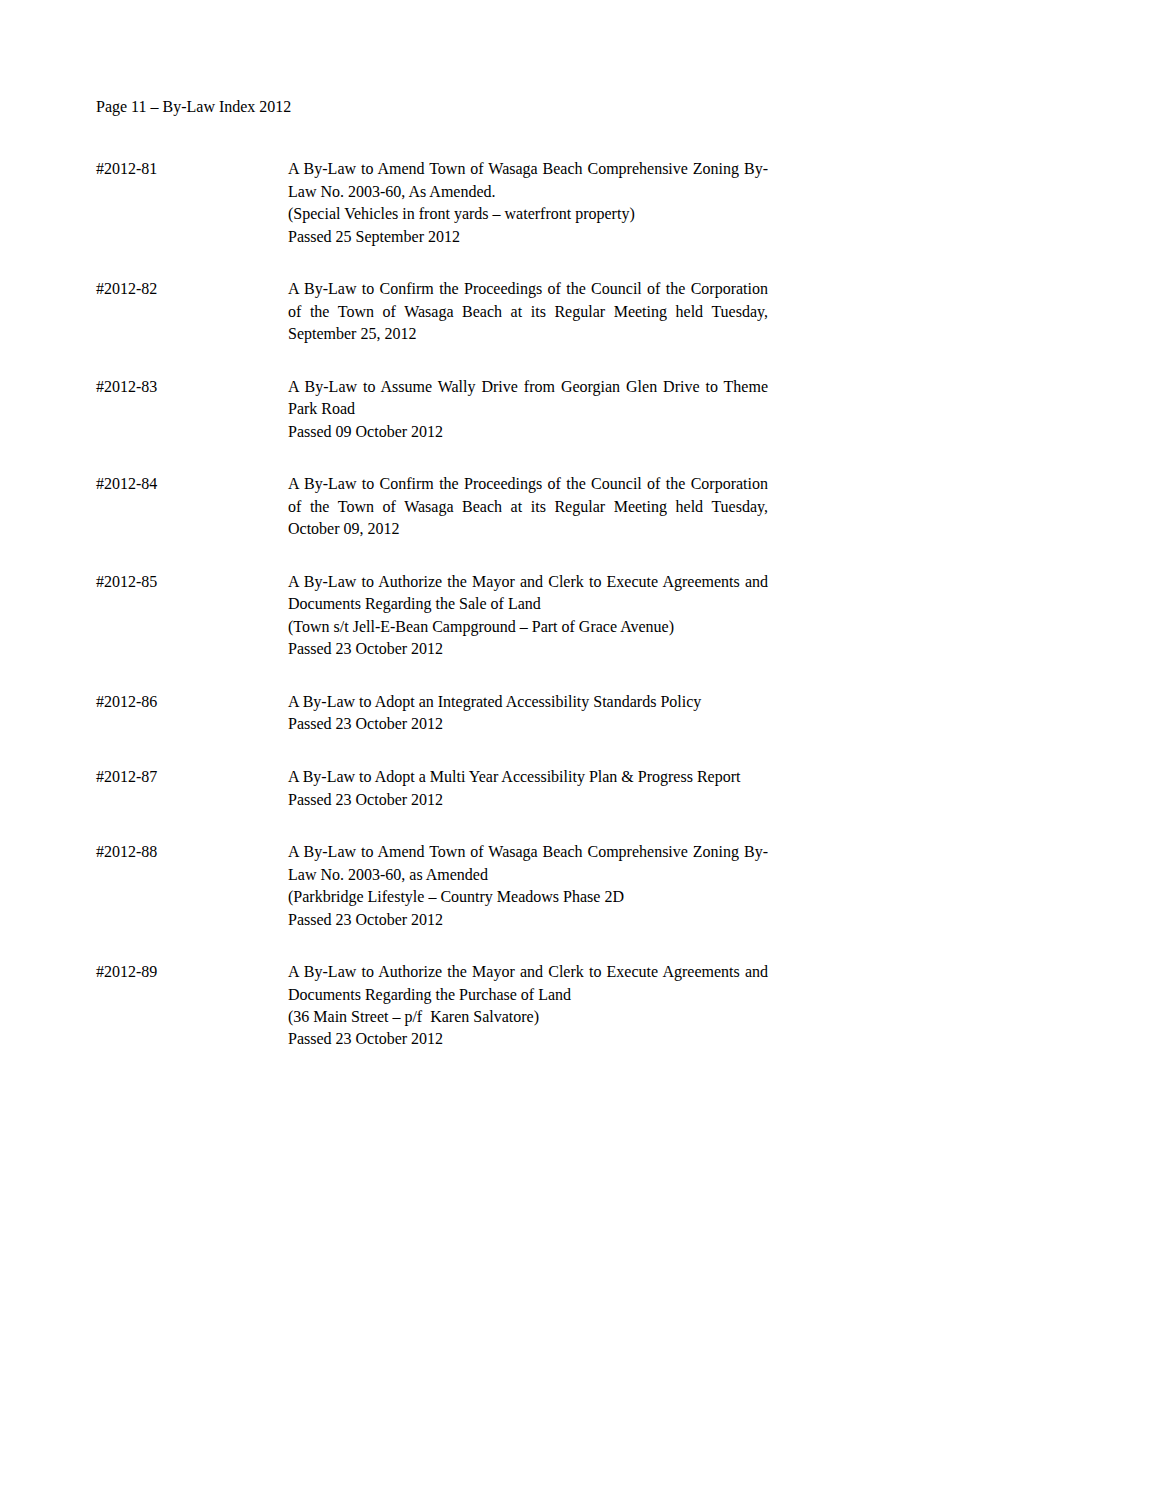Page 11 – By-Law Index 2012
#2012-81
A By-Law to Amend Town of Wasaga Beach Comprehensive Zoning By-Law No. 2003-60, As Amended.
(Special Vehicles in front yards – waterfront property)
Passed 25 September 2012
#2012-82
A By-Law to Confirm the Proceedings of the Council of the Corporation of the Town of Wasaga Beach at its Regular Meeting held Tuesday, September 25, 2012
#2012-83
A By-Law to Assume Wally Drive from Georgian Glen Drive to Theme Park Road
Passed 09 October 2012
#2012-84
A By-Law to Confirm the Proceedings of the Council of the Corporation of the Town of Wasaga Beach at its Regular Meeting held Tuesday, October 09, 2012
#2012-85
A By-Law to Authorize the Mayor and Clerk to Execute Agreements and Documents Regarding the Sale of Land
(Town s/t Jell-E-Bean Campground – Part of Grace Avenue)
Passed 23 October 2012
#2012-86
A By-Law to Adopt an Integrated Accessibility Standards Policy
Passed 23 October 2012
#2012-87
A By-Law to Adopt a Multi Year Accessibility Plan & Progress Report
Passed 23 October 2012
#2012-88
A By-Law to Amend Town of Wasaga Beach Comprehensive Zoning By-Law No. 2003-60, as Amended
(Parkbridge Lifestyle – Country Meadows Phase 2D
Passed 23 October 2012
#2012-89
A By-Law to Authorize the Mayor and Clerk to Execute Agreements and Documents Regarding the Purchase of Land
(36 Main Street – p/f Karen Salvatore)
Passed 23 October 2012